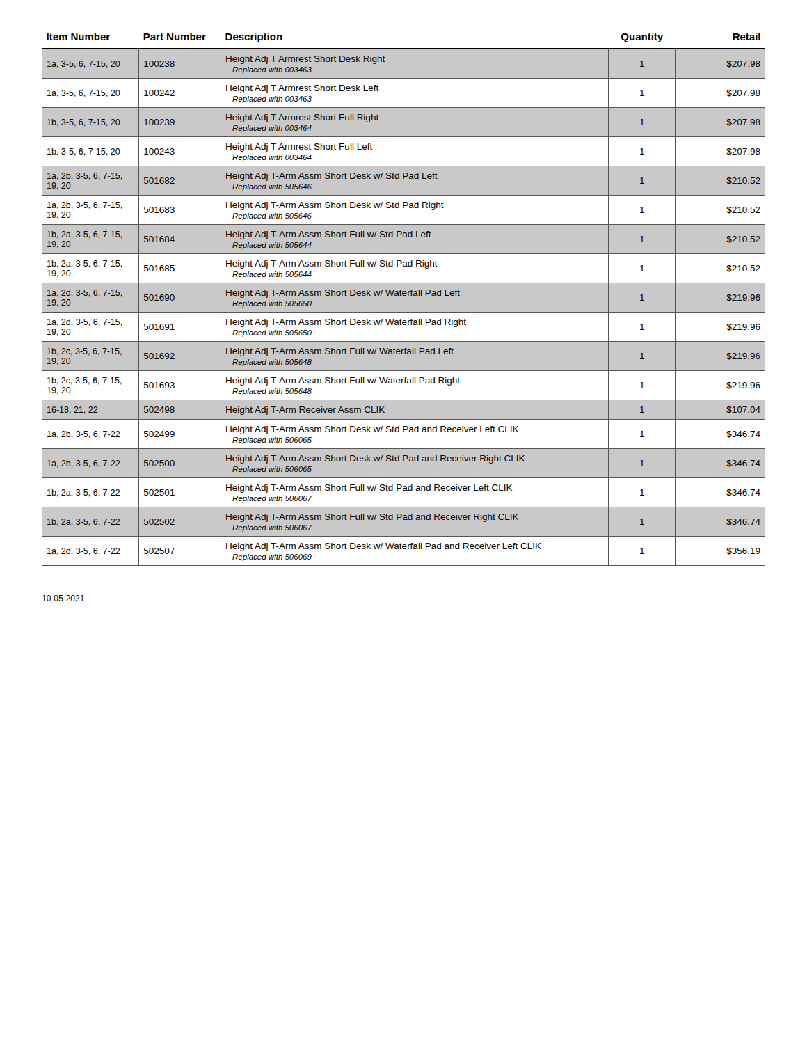| Item Number | Part Number | Description | Quantity | Retail |
| --- | --- | --- | --- | --- |
| 1a, 3-5, 6, 7-15, 20 | 100238 | Height Adj T Armrest Short Desk Right Replaced with 003463 | 1 | $207.98 |
| 1a, 3-5, 6, 7-15, 20 | 100242 | Height Adj T Armrest Short Desk Left Replaced with 003463 | 1 | $207.98 |
| 1b, 3-5, 6, 7-15, 20 | 100239 | Height Adj T Armrest Short Full Right Replaced with 003464 | 1 | $207.98 |
| 1b, 3-5, 6, 7-15, 20 | 100243 | Height Adj T Armrest Short Full Left Replaced with 003464 | 1 | $207.98 |
| 1a, 2b, 3-5, 6, 7-15, 19, 20 | 501682 | Height Adj T-Arm Assm Short Desk w/ Std Pad Left Replaced with 505646 | 1 | $210.52 |
| 1a, 2b, 3-5, 6, 7-15, 19, 20 | 501683 | Height Adj T-Arm Assm Short Desk w/ Std Pad Right Replaced with 505646 | 1 | $210.52 |
| 1b, 2a, 3-5, 6, 7-15, 19, 20 | 501684 | Height Adj T-Arm Assm Short Full w/ Std Pad Left Replaced with 505644 | 1 | $210.52 |
| 1b, 2a, 3-5, 6, 7-15, 19, 20 | 501685 | Height Adj T-Arm Assm Short Full w/ Std Pad Right Replaced with 505644 | 1 | $210.52 |
| 1a, 2d, 3-5, 6, 7-15, 19, 20 | 501690 | Height Adj T-Arm Assm Short Desk w/ Waterfall Pad Left Replaced with 505650 | 1 | $219.96 |
| 1a, 2d, 3-5, 6, 7-15, 19, 20 | 501691 | Height Adj T-Arm Assm Short Desk w/ Waterfall Pad Right Replaced with 505650 | 1 | $219.96 |
| 1b, 2c, 3-5, 6, 7-15, 19, 20 | 501692 | Height Adj T-Arm Assm Short Full w/ Waterfall Pad Left Replaced with 505648 | 1 | $219.96 |
| 1b, 2c, 3-5, 6, 7-15, 19, 20 | 501693 | Height Adj T-Arm Assm Short Full w/ Waterfall Pad Right Replaced with 505648 | 1 | $219.96 |
| 16-18, 21, 22 | 502498 | Height Adj T-Arm Receiver Assm CLIK | 1 | $107.04 |
| 1a, 2b, 3-5, 6, 7-22 | 502499 | Height Adj T-Arm Assm Short Desk w/ Std Pad and Receiver Left CLIK Replaced with 506065 | 1 | $346.74 |
| 1a, 2b, 3-5, 6, 7-22 | 502500 | Height Adj T-Arm Assm Short Desk w/ Std Pad and Receiver Right CLIK Replaced with 506065 | 1 | $346.74 |
| 1b, 2a, 3-5, 6, 7-22 | 502501 | Height Adj T-Arm Assm Short Full w/ Std Pad and Receiver Left CLIK Replaced with 506067 | 1 | $346.74 |
| 1b, 2a, 3-5, 6, 7-22 | 502502 | Height Adj T-Arm Assm Short Full w/ Std Pad and Receiver Right CLIK Replaced with 506067 | 1 | $346.74 |
| 1a, 2d, 3-5, 6, 7-22 | 502507 | Height Adj T-Arm Assm Short Desk w/ Waterfall Pad and Receiver Left CLIK Replaced with 506069 | 1 | $356.19 |
10-05-2021